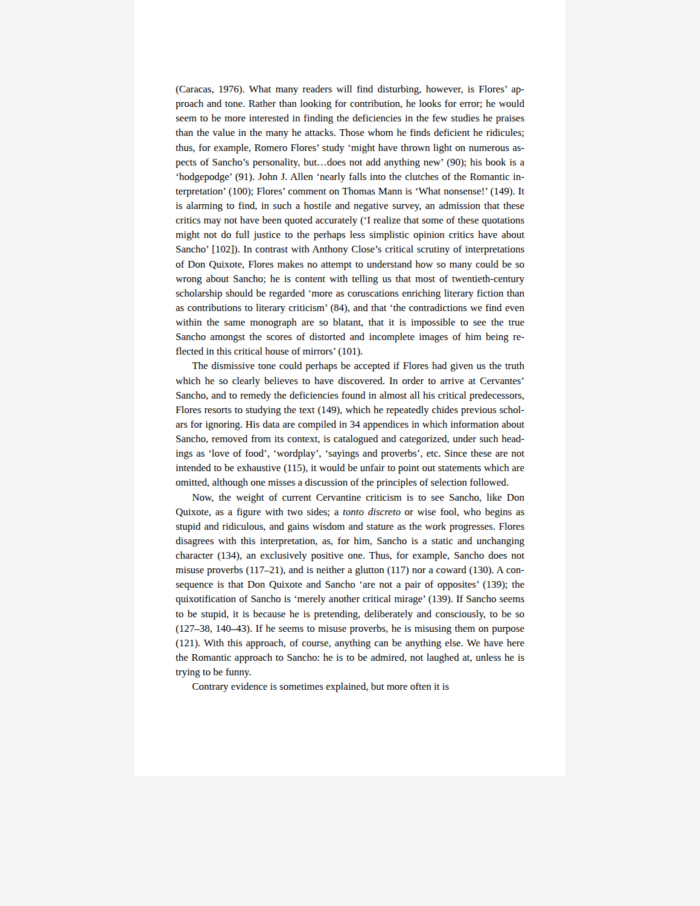(Caracas, 1976). What many readers will find disturbing, however, is Flores’ approach and tone. Rather than looking for contribution, he looks for error; he would seem to be more interested in finding the deficiencies in the few studies he praises than the value in the many he attacks. Those whom he finds deficient he ridicules; thus, for example, Romero Flores’ study ‘might have thrown light on numerous aspects of Sancho’s personality, but…does not add anything new’ (90); his book is a ‘hodgepodge’ (91). John J. Allen ‘nearly falls into the clutches of the Romantic interpretation’ (100); Flores’ comment on Thomas Mann is ‘What nonsense!’ (149). It is alarming to find, in such a hostile and negative survey, an admission that these critics may not have been quoted accurately (‘I realize that some of these quotations might not do full justice to the perhaps less simplistic opinion critics have about Sancho’ [102]). In contrast with Anthony Close’s critical scrutiny of interpretations of Don Quixote, Flores makes no attempt to understand how so many could be so wrong about Sancho; he is content with telling us that most of twentieth-century scholarship should be regarded ‘more as coruscations enriching literary fiction than as contributions to literary criticism’ (84), and that ‘the contradictions we find even within the same monograph are so blatant, that it is impossible to see the true Sancho amongst the scores of distorted and incomplete images of him being reflected in this critical house of mirrors’ (101).
The dismissive tone could perhaps be accepted if Flores had given us the truth which he so clearly believes to have discovered. In order to arrive at Cervantes’ Sancho, and to remedy the deficiencies found in almost all his critical predecessors, Flores resorts to studying the text (149), which he repeatedly chides previous scholars for ignoring. His data are compiled in 34 appendices in which information about Sancho, removed from its context, is catalogued and categorized, under such headings as ‘love of food’, ‘wordplay’, ‘sayings and proverbs’, etc. Since these are not intended to be exhaustive (115), it would be unfair to point out statements which are omitted, although one misses a discussion of the principles of selection followed.
Now, the weight of current Cervantine criticism is to see Sancho, like Don Quixote, as a figure with two sides; a tonto discreto or wise fool, who begins as stupid and ridiculous, and gains wisdom and stature as the work progresses. Flores disagrees with this interpretation, as, for him, Sancho is a static and unchanging character (134), an exclusively positive one. Thus, for example, Sancho does not misuse proverbs (117–21), and is neither a glutton (117) nor a coward (130). A consequence is that Don Quixote and Sancho ‘are not a pair of opposites’ (139); the quixotification of Sancho is ‘merely another critical mirage’ (139). If Sancho seems to be stupid, it is because he is pretending, deliberately and consciously, to be so (127–38, 140–43). If he seems to misuse proverbs, he is misusing them on purpose (121). With this approach, of course, anything can be anything else. We have here the Romantic approach to Sancho: he is to be admired, not laughed at, unless he is trying to be funny.
Contrary evidence is sometimes explained, but more often it is